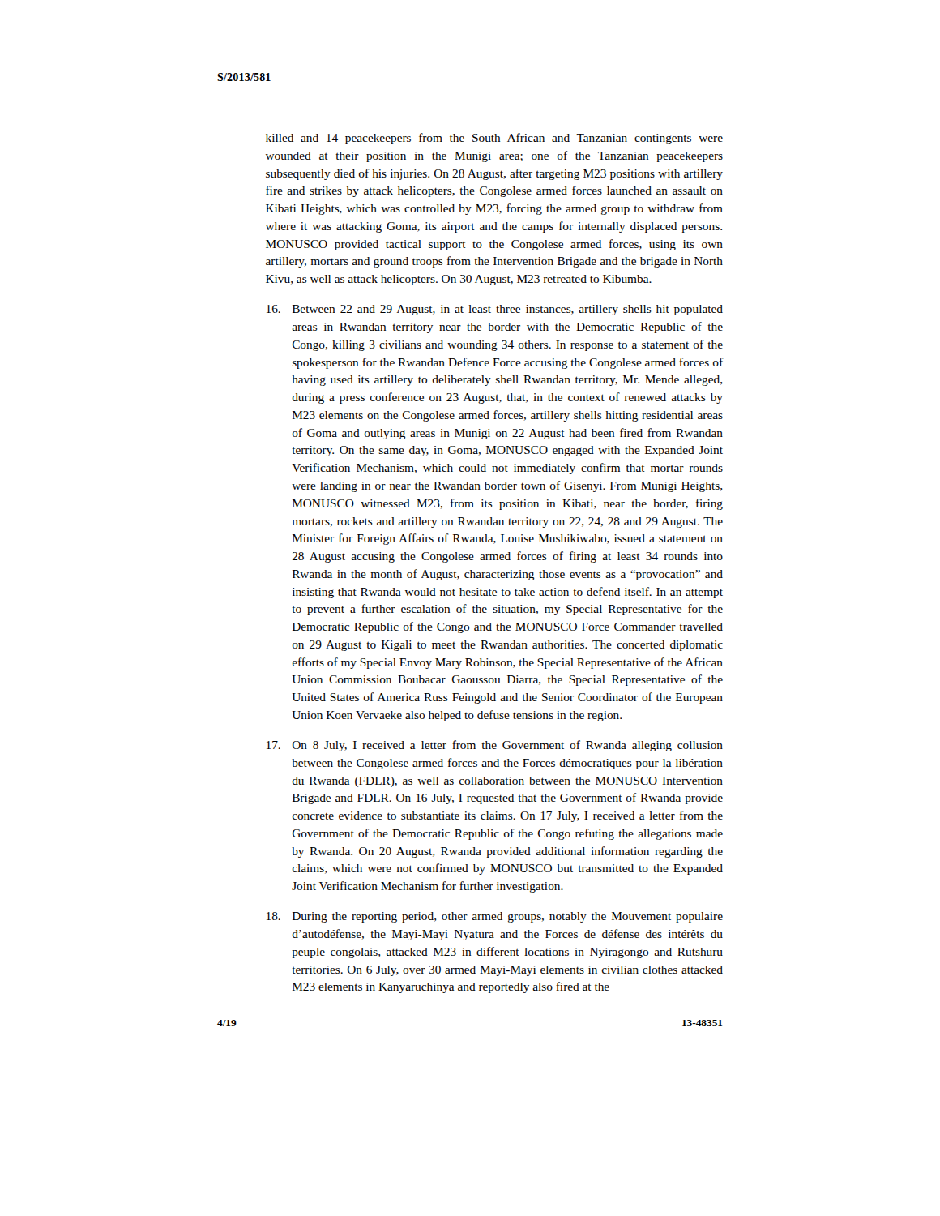S/2013/581
killed and 14 peacekeepers from the South African and Tanzanian contingents were wounded at their position in the Munigi area; one of the Tanzanian peacekeepers subsequently died of his injuries. On 28 August, after targeting M23 positions with artillery fire and strikes by attack helicopters, the Congolese armed forces launched an assault on Kibati Heights, which was controlled by M23, forcing the armed group to withdraw from where it was attacking Goma, its airport and the camps for internally displaced persons. MONUSCO provided tactical support to the Congolese armed forces, using its own artillery, mortars and ground troops from the Intervention Brigade and the brigade in North Kivu, as well as attack helicopters. On 30 August, M23 retreated to Kibumba.
16. Between 22 and 29 August, in at least three instances, artillery shells hit populated areas in Rwandan territory near the border with the Democratic Republic of the Congo, killing 3 civilians and wounding 34 others. In response to a statement of the spokesperson for the Rwandan Defence Force accusing the Congolese armed forces of having used its artillery to deliberately shell Rwandan territory, Mr. Mende alleged, during a press conference on 23 August, that, in the context of renewed attacks by M23 elements on the Congolese armed forces, artillery shells hitting residential areas of Goma and outlying areas in Munigi on 22 August had been fired from Rwandan territory. On the same day, in Goma, MONUSCO engaged with the Expanded Joint Verification Mechanism, which could not immediately confirm that mortar rounds were landing in or near the Rwandan border town of Gisenyi. From Munigi Heights, MONUSCO witnessed M23, from its position in Kibati, near the border, firing mortars, rockets and artillery on Rwandan territory on 22, 24, 28 and 29 August. The Minister for Foreign Affairs of Rwanda, Louise Mushikiwabo, issued a statement on 28 August accusing the Congolese armed forces of firing at least 34 rounds into Rwanda in the month of August, characterizing those events as a “provocation” and insisting that Rwanda would not hesitate to take action to defend itself. In an attempt to prevent a further escalation of the situation, my Special Representative for the Democratic Republic of the Congo and the MONUSCO Force Commander travelled on 29 August to Kigali to meet the Rwandan authorities. The concerted diplomatic efforts of my Special Envoy Mary Robinson, the Special Representative of the African Union Commission Boubacar Gaoussou Diarra, the Special Representative of the United States of America Russ Feingold and the Senior Coordinator of the European Union Koen Vervaeke also helped to defuse tensions in the region.
17. On 8 July, I received a letter from the Government of Rwanda alleging collusion between the Congolese armed forces and the Forces démocratiques pour la libération du Rwanda (FDLR), as well as collaboration between the MONUSCO Intervention Brigade and FDLR. On 16 July, I requested that the Government of Rwanda provide concrete evidence to substantiate its claims. On 17 July, I received a letter from the Government of the Democratic Republic of the Congo refuting the allegations made by Rwanda. On 20 August, Rwanda provided additional information regarding the claims, which were not confirmed by MONUSCO but transmitted to the Expanded Joint Verification Mechanism for further investigation.
18. During the reporting period, other armed groups, notably the Mouvement populaire d’autodéfense, the Mayi-Mayi Nyatura and the Forces de défense des intérêts du peuple congolais, attacked M23 in different locations in Nyiragongo and Rutshuru territories. On 6 July, over 30 armed Mayi-Mayi elements in civilian clothes attacked M23 elements in Kanyaruchinya and reportedly also fired at the
4/19 13-48351